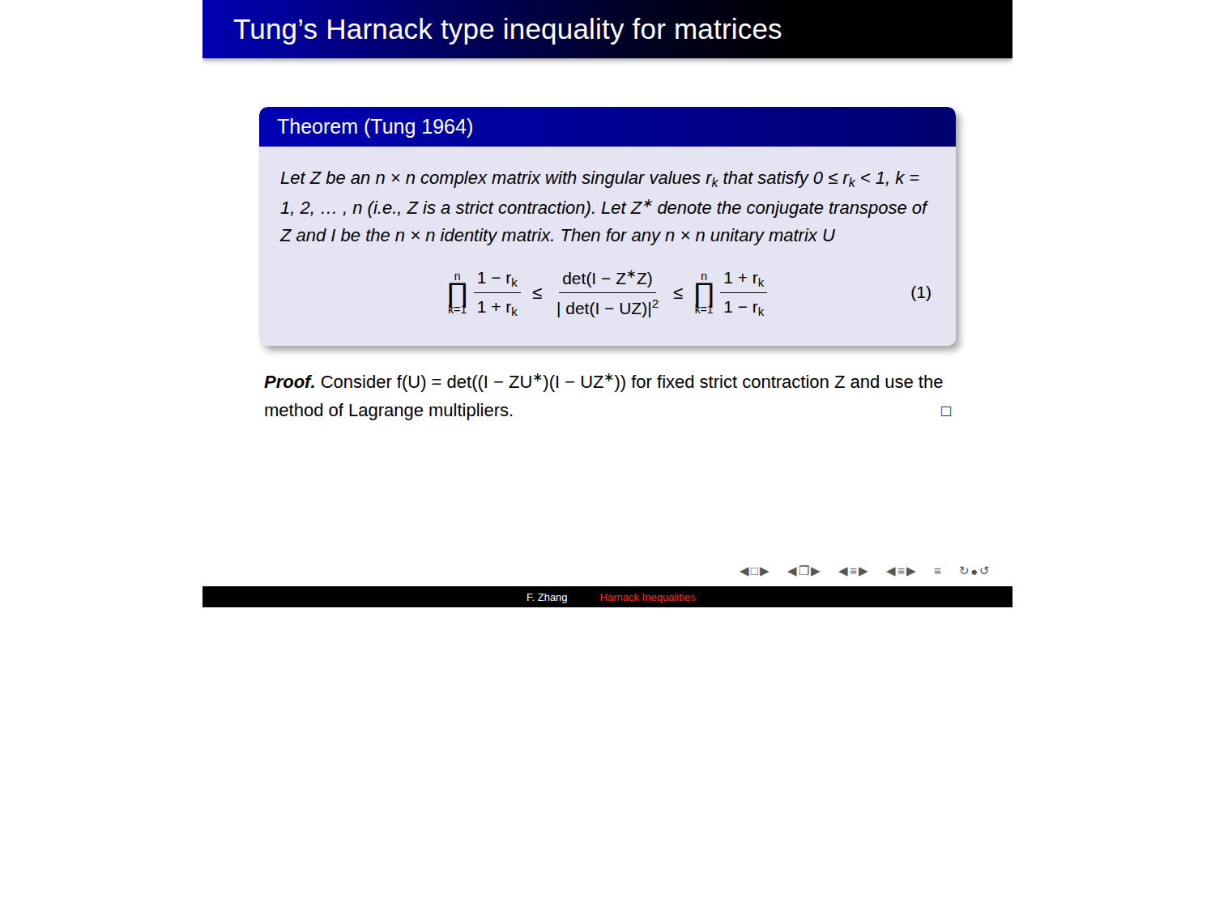Tung’s Harnack type inequality for matrices
Theorem (Tung 1964)
Let Z be an n × n complex matrix with singular values rk that satisfy 0 ≤ rk < 1, k = 1, 2, … , n (i.e., Z is a strict contraction). Let Z∗ denote the conjugate transpose of Z and I be the n × n identity matrix. Then for any n × n unitary matrix U
n ∏ k=1 1 − rk 1 + rk ≤ det(I − Z∗Z) | det(I − UZ)|2 ≤ n ∏ k=1 1 + rk 1 − rk (1)
Proof. Consider f(U) = det((I − ZU∗)(I − UZ∗)) for fixed strict contraction Z and use the method of Lagrange multipliers. □
◀□▶ ◀❐▶ ◀≡▶ ◀≡▶ ≡ ↻⦁↺
F. Zhang Harnack Inequalities